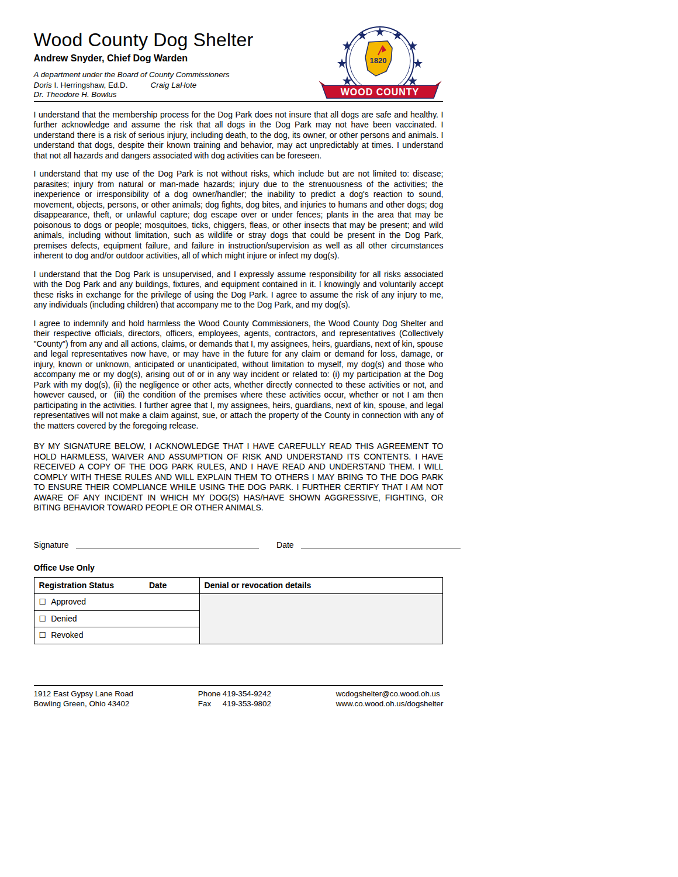1820 WOOD COUNTY
Wood County Dog Shelter
Andrew Snyder, Chief Dog Warden
A department under the Board of County Commissioners
Doris I. Herringshaw, Ed.D. Craig LaHote Dr. Theodore H. Bowlus
I understand that the membership process for the Dog Park does not insure that all dogs are safe and healthy. I further acknowledge and assume the risk that all dogs in the Dog Park may not have been vaccinated. I understand there is a risk of serious injury, including death, to the dog, its owner, or other persons and animals. I understand that dogs, despite their known training and behavior, may act unpredictably at times. I understand that not all hazards and dangers associated with dog activities can be foreseen.
I understand that my use of the Dog Park is not without risks, which include but are not limited to: disease; parasites; injury from natural or man-made hazards; injury due to the strenuousness of the activities; the inexperience or irresponsibility of a dog owner/handler; the inability to predict a dog's reaction to sound, movement, objects, persons, or other animals; dog fights, dog bites, and injuries to humans and other dogs; dog disappearance, theft, or unlawful capture; dog escape over or under fences; plants in the area that may be poisonous to dogs or people; mosquitoes, ticks, chiggers, fleas, or other insects that may be present; and wild animals, including without limitation, such as wildlife or stray dogs that could be present in the Dog Park, premises defects, equipment failure, and failure in instruction/supervision as well as all other circumstances inherent to dog and/or outdoor activities, all of which might injure or infect my dog(s).
I understand that the Dog Park is unsupervised, and I expressly assume responsibility for all risks associated with the Dog Park and any buildings, fixtures, and equipment contained in it. I knowingly and voluntarily accept these risks in exchange for the privilege of using the Dog Park. I agree to assume the risk of any injury to me, any individuals (including children) that accompany me to the Dog Park, and my dog(s).
I agree to indemnify and hold harmless the Wood County Commissioners, the Wood County Dog Shelter and their respective officials, directors, officers, employees, agents, contractors, and representatives (Collectively "County") from any and all actions, claims, or demands that I, my assignees, heirs, guardians, next of kin, spouse and legal representatives now have, or may have in the future for any claim or demand for loss, damage, or injury, known or unknown, anticipated or unanticipated, without limitation to myself, my dog(s) and those who accompany me or my dog(s), arising out of or in any way incident or related to: (i) my participation at the Dog Park with my dog(s), (ii) the negligence or other acts, whether directly connected to these activities or not, and however caused, or (iii) the condition of the premises where these activities occur, whether or not I am then participating in the activities. I further agree that I, my assignees, heirs, guardians, next of kin, spouse, and legal representatives will not make a claim against, sue, or attach the property of the County in connection with any of the matters covered by the foregoing release.
BY MY SIGNATURE BELOW, I ACKNOWLEDGE THAT I HAVE CAREFULLY READ THIS AGREEMENT TO HOLD HARMLESS, WAIVER AND ASSUMPTION OF RISK AND UNDERSTAND ITS CONTENTS. I HAVE RECEIVED A COPY OF THE DOG PARK RULES, AND I HAVE READ AND UNDERSTAND THEM. I WILL COMPLY WITH THESE RULES AND WILL EXPLAIN THEM TO OTHERS I MAY BRING TO THE DOG PARK TO ENSURE THEIR COMPLIANCE WHILE USING THE DOG PARK. I FURTHER CERTIFY THAT I AM NOT AWARE OF ANY INCIDENT IN WHICH MY DOG(S) HAS/HAVE SHOWN AGGRESSIVE, FIGHTING, OR BITING BEHAVIOR TOWARD PEOPLE OR OTHER ANIMALS.
Signature
Date
Office Use Only
| Registration Status Date | Denial or revocation details |
| --- | --- |
| ☐ Approved | |
| ☐ Denied |
| ☐ Revoked |
1912 East Gypsy Lane Road
Bowling Green, Ohio 43402
Phone419-354-9242
Fax419-353-9802
wcdogshelter@co.wood.oh.us
www.co.wood.oh.us/dogshelter